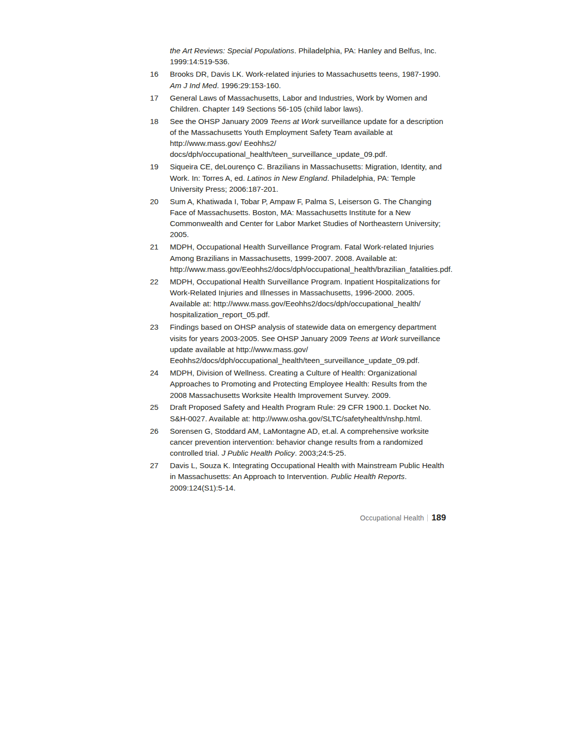the Art Reviews: Special Populations. Philadelphia, PA: Hanley and Belfus, Inc. 1999:14:519-536.
16 Brooks DR, Davis LK. Work-related injuries to Massachusetts teens, 1987-1990. Am J Ind Med. 1996:29:153-160.
17 General Laws of Massachusetts, Labor and Industries, Work by Women and Children. Chapter 149 Sections 56-105 (child labor laws).
18 See the OHSP January 2009 Teens at Work surveillance update for a description of the Massachusetts Youth Employment Safety Team available at http://www.mass.gov/ Eeohhs2/ docs/dph/occupational_health/teen_surveillance_update_09.pdf.
19 Siqueira CE, deLourenço C. Brazilians in Massachusetts: Migration, Identity, and Work. In: Torres A, ed. Latinos in New England. Philadelphia, PA: Temple University Press; 2006:187-201.
20 Sum A, Khatiwada I, Tobar P, Ampaw F, Palma S, Leiserson G. The Changing Face of Massachusetts. Boston, MA: Massachusetts Institute for a New Commonwealth and Center for Labor Market Studies of Northeastern University; 2005.
21 MDPH, Occupational Health Surveillance Program. Fatal Work-related Injuries Among Brazilians in Massachusetts, 1999-2007. 2008. Available at: http://www.mass.gov/Eeohhs2/docs/dph/occupational_health/brazilian_fatalities.pdf.
22 MDPH, Occupational Health Surveillance Program. Inpatient Hospitalizations for Work-Related Injuries and Illnesses in Massachusetts, 1996-2000. 2005. Available at: http://www.mass.gov/Eeohhs2/docs/dph/occupational_health/ hospitalization_report_05.pdf.
23 Findings based on OHSP analysis of statewide data on emergency department visits for years 2003-2005. See OHSP January 2009 Teens at Work surveillance update available at http://www.mass.gov/ Eeohhs2/docs/dph/occupational_health/teen_surveillance_update_09.pdf.
24 MDPH, Division of Wellness. Creating a Culture of Health: Organizational Approaches to Promoting and Protecting Employee Health: Results from the 2008 Massachusetts Worksite Health Improvement Survey. 2009.
25 Draft Proposed Safety and Health Program Rule: 29 CFR 1900.1. Docket No. S&H-0027. Available at: http://www.osha.gov/SLTC/safetyhealth/nshp.html.
26 Sorensen G, Stoddard AM, LaMontagne AD, et.al. A comprehensive worksite cancer prevention intervention: behavior change results from a randomized controlled trial. J Public Health Policy. 2003;24:5-25.
27 Davis L, Souza K. Integrating Occupational Health with Mainstream Public Health in Massachusetts: An Approach to Intervention. Public Health Reports. 2009:124(S1):5-14.
Occupational Health 189